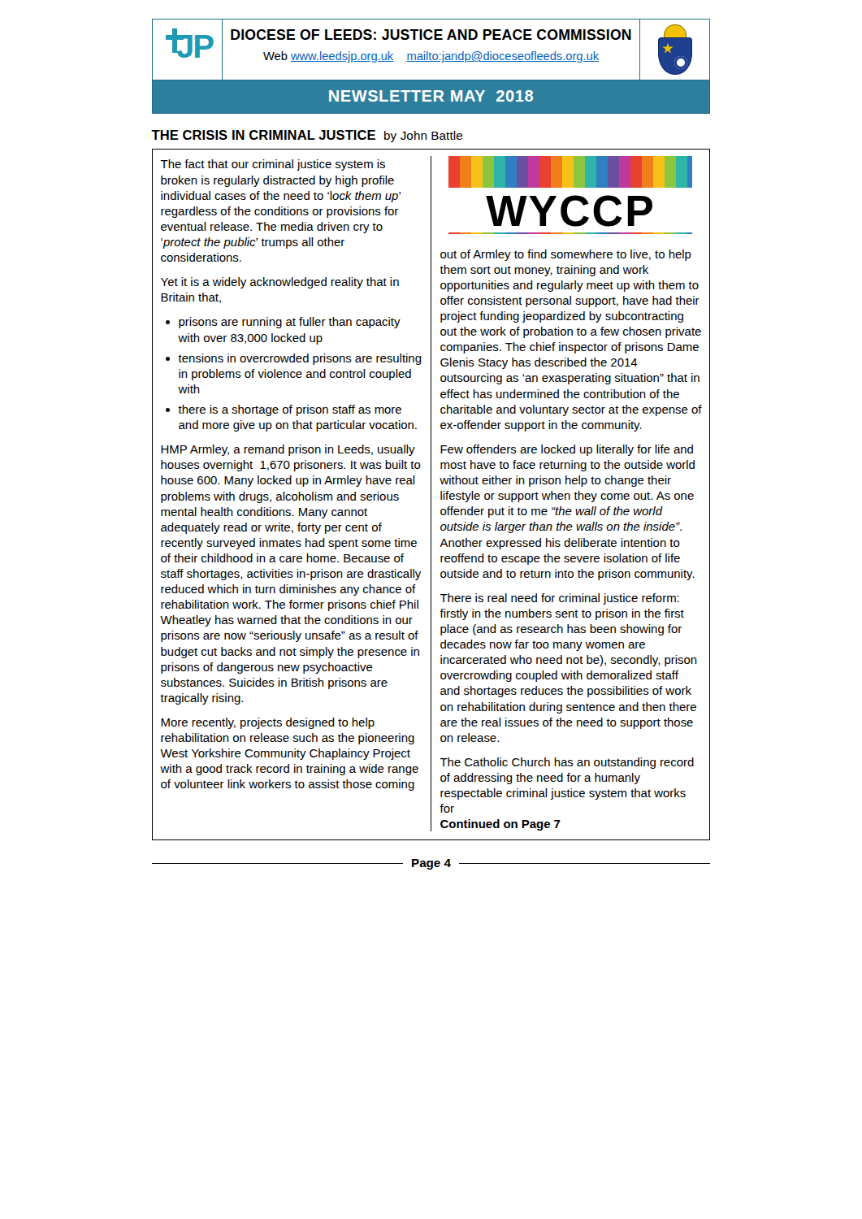JP
DIOCESE OF LEEDS: JUSTICE AND PEACE COMMISSION
Web www.leedsjp.org.uk mailto:jandp@dioceseofleeds.org.uk
NEWSLETTER MAY 2018
THE CRISIS IN CRIMINAL JUSTICE by John Battle
The fact that our criminal justice system is broken is regularly distracted by high profile individual cases of the need to ‘lock them up’ regardless of the conditions or provisions for eventual release. The media driven cry to ‘protect the public’ trumps all other considerations.
Yet it is a widely acknowledged reality that in Britain that,
prisons are running at fuller than capacity with over 83,000 locked up
tensions in overcrowded prisons are resulting in problems of violence and control coupled with
there is a shortage of prison staff as more and more give up on that particular vocation.
HMP Armley, a remand prison in Leeds, usually houses overnight 1,670 prisoners. It was built to house 600. Many locked up in Armley have real problems with drugs, alcoholism and serious mental health conditions. Many cannot adequately read or write, forty per cent of recently surveyed inmates had spent some time of their childhood in a care home. Because of staff shortages, activities in-prison are drastically reduced which in turn diminishes any chance of rehabilitation work. The former prisons chief Phil Wheatley has warned that the conditions in our prisons are now “seriously unsafe” as a result of budget cut backs and not simply the presence in prisons of dangerous new psychoactive substances. Suicides in British prisons are tragically rising.
More recently, projects designed to help rehabilitation on release such as the pioneering West Yorkshire Community Chaplaincy Project with a good track record in training a wide range of volunteer link workers to assist those coming
WYCCP
out of Armley to find somewhere to live, to help them sort out money, training and work opportunities and regularly meet up with them to offer consistent personal support, have had their project funding jeopardized by subcontracting out the work of probation to a few chosen private companies. The chief inspector of prisons Dame Glenis Stacy has described the 2014 outsourcing as ‘an exasperating situation” that in effect has undermined the contribution of the charitable and voluntary sector at the expense of ex-offender support in the community.
Few offenders are locked up literally for life and most have to face returning to the outside world without either in prison help to change their lifestyle or support when they come out. As one offender put it to me “the wall of the world outside is larger than the walls on the inside”. Another expressed his deliberate intention to reoffend to escape the severe isolation of life outside and to return into the prison community.
There is real need for criminal justice reform: firstly in the numbers sent to prison in the first place (and as research has been showing for decades now far too many women are incarcerated who need not be), secondly, prison overcrowding coupled with demoralized staff and shortages reduces the possibilities of work on rehabilitation during sentence and then there are the real issues of the need to support those on release.
The Catholic Church has an outstanding record of addressing the need for a humanly respectable criminal justice system that works for
Continued on Page 7
Page 4